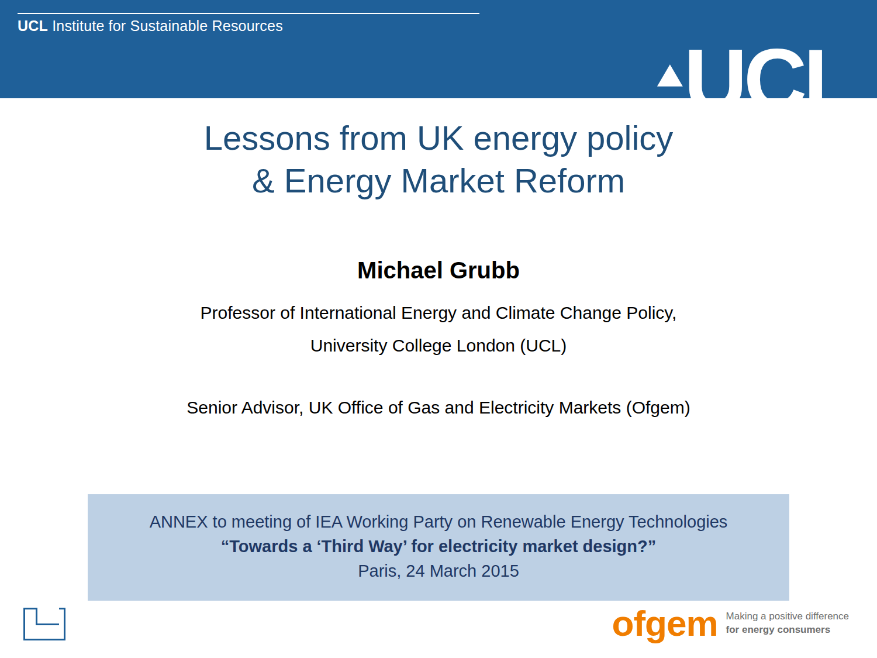UCL Institute for Sustainable Resources
⛰UCL
Lessons from UK energy policy
& Energy Market Reform
Michael Grubb
Professor of International Energy and Climate Change Policy,
University College London (UCL)
Senior Advisor, UK Office of Gas and Electricity Markets (Ofgem)
ANNEX to meeting of IEA Working Party on Renewable Energy Technologies
“Towards a ‘Third Way’ for electricity market design?”
Paris, 24 March 2015
ofgem
Making a positive difference
for energy consumers